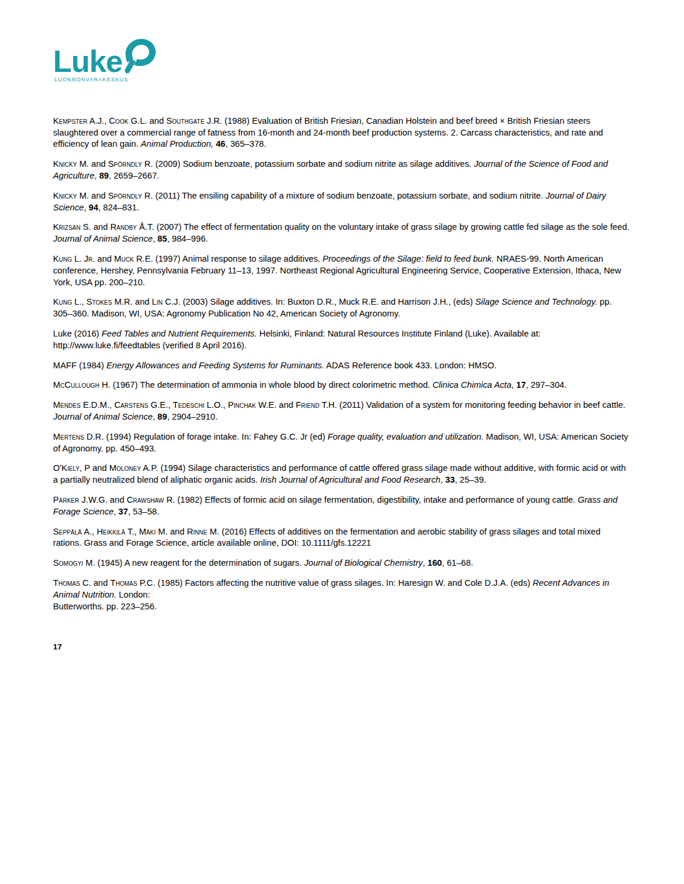Luke LUONNONVARAKESKUS
Kempster A.J., Cook G.L. and Southgate J.R. (1988) Evaluation of British Friesian, Canadian Holstein and beef breed × British Friesian steers slaughtered over a commercial range of fatness from 16-month and 24-month beef production systems. 2. Carcass characteristics, and rate and efficiency of lean gain. Animal Production, 46, 365–378.
Knicky M. and Spörndly R. (2009) Sodium benzoate, potassium sorbate and sodium nitrite as silage additives. Journal of the Science of Food and Agriculture, 89, 2659–2667.
Knicky M. and Spörndly R. (2011) The ensiling capability of a mixture of sodium benzoate, potassium sorbate, and sodium nitrite. Journal of Dairy Science, 94, 824–831.
Krizsan S. and Randby Å.T. (2007) The effect of fermentation quality on the voluntary intake of grass silage by growing cattle fed silage as the sole feed. Journal of Animal Science, 85, 984–996.
Kung L. Jr. and Muck R.E. (1997) Animal response to silage additives. Proceedings of the Silage: field to feed bunk. NRAES-99. North American conference, Hershey, Pennsylvania February 11–13, 1997. Northeast Regional Agricultural Engineering Service, Cooperative Extension, Ithaca, New York, USA pp. 200–210.
Kung L., Stokes M.R. and Lin C.J. (2003) Silage additives. In: Buxton D.R., Muck R.E. and Harrison J.H., (eds) Silage Science and Technology. pp. 305–360. Madison, WI, USA: Agronomy Publication No 42, American Society of Agronomy.
Luke (2016) Feed Tables and Nutrient Requirements. Helsinki, Finland: Natural Resources Institute Finland (Luke). Available at: http://www.luke.fi/feedtables (verified 8 April 2016).
MAFF (1984) Energy Allowances and Feeding Systems for Ruminants. ADAS Reference book 433. London: HMSO.
McCullough H. (1967) The determination of ammonia in whole blood by direct colorimetric method. Clinica Chimica Acta, 17, 297–304.
Mendes E.D.M., Carstens G.E., Tedeschi L.O., Pinchak W.E. and Friend T.H. (2011) Validation of a system for monitoring feeding behavior in beef cattle. Journal of Animal Science, 89, 2904–2910.
Mertens D.R. (1994) Regulation of forage intake. In: Fahey G.C. Jr (ed) Forage quality, evaluation and utilization. Madison, WI, USA: American Society of Agronomy. pp. 450–493.
O'Kiely, P and Moloney A.P. (1994) Silage characteristics and performance of cattle offered grass silage made without additive, with formic acid or with a partially neutralized blend of aliphatic organic acids. Irish Journal of Agricultural and Food Research, 33, 25–39.
Parker J.W.G. and Crawshaw R. (1982) Effects of formic acid on silage fermentation, digestibility, intake and performance of young cattle. Grass and Forage Science, 37, 53–58.
Seppälä A., Heikkilä T., Mäki M. and Rinne M. (2016) Effects of additives on the fermentation and aerobic stability of grass silages and total mixed rations. Grass and Forage Science, article available online, DOI: 10.1111/gfs.12221
Somogyi M. (1945) A new reagent for the determination of sugars. Journal of Biological Chemistry, 160, 61–68.
Thomas C. and Thomas P.C. (1985) Factors affecting the nutritive value of grass silages. In: Haresign W. and Cole D.J.A. (eds) Recent Advances in Animal Nutrition. London:
Butterworths. pp. 223–256.
17